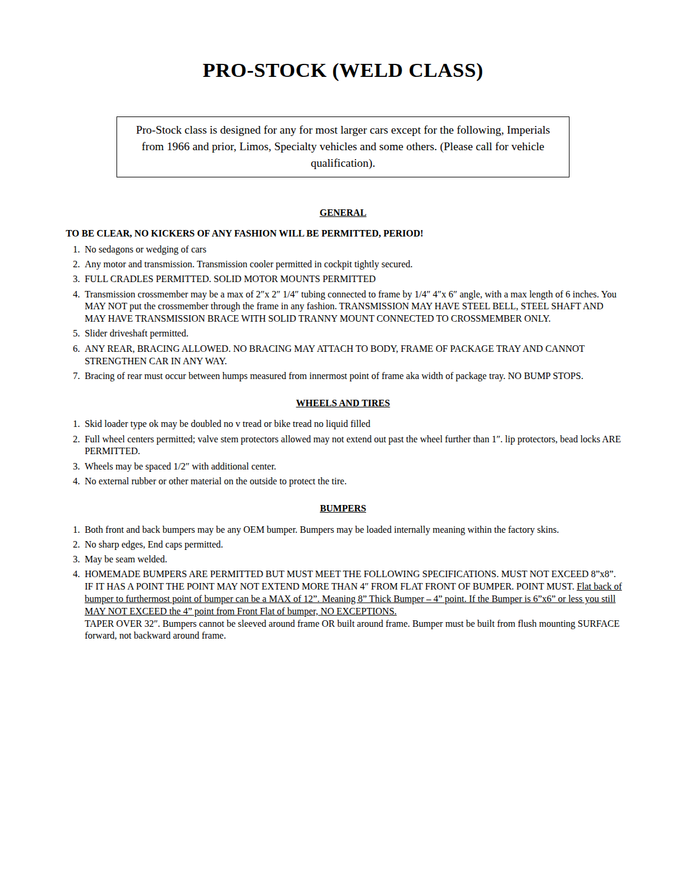PRO-STOCK (WELD CLASS)
Pro-Stock class is designed for any for most larger cars except for the following, Imperials from 1966 and prior, Limos, Specialty vehicles and some others. (Please call for vehicle qualification).
GENERAL
TO BE CLEAR, NO KICKERS OF ANY FASHION WILL BE PERMITTED, PERIOD!
No sedagons or wedging of cars
Any motor and transmission. Transmission cooler permitted in cockpit tightly secured.
FULL CRADLES PERMITTED. SOLID MOTOR MOUNTS PERMITTED
Transmission crossmember may be a max of 2″x 2″ 1/4″ tubing connected to frame by 1/4″ 4″x 6″ angle, with a max length of 6 inches. You MAY NOT put the crossmember through the frame in any fashion. TRANSMISSION MAY HAVE STEEL BELL, STEEL SHAFT AND MAY HAVE TRANSMISSION BRACE WITH SOLID TRANNY MOUNT CONNECTED TO CROSSMEMBER ONLY.
Slider driveshaft permitted.
ANY REAR, BRACING ALLOWED. NO BRACING MAY ATTACH TO BODY, FRAME OF PACKAGE TRAY AND CANNOT STRENGTHEN CAR IN ANY WAY.
Bracing of rear must occur between humps measured from innermost point of frame aka width of package tray. NO BUMP STOPS.
WHEELS AND TIRES
Skid loader type ok may be doubled no v tread or bike tread no liquid filled
Full wheel centers permitted; valve stem protectors allowed may not extend out past the wheel further than 1″. lip protectors, bead locks ARE PERMITTED.
Wheels may be spaced 1/2″ with additional center.
No external rubber or other material on the outside to protect the tire.
BUMPERS
Both front and back bumpers may be any OEM bumper. Bumpers may be loaded internally meaning within the factory skins.
No sharp edges, End caps permitted.
May be seam welded.
HOMEMADE BUMPERS ARE PERMITTED BUT MUST MEET THE FOLLOWING SPECIFICATIONS. MUST NOT EXCEED 8”x8”. IF IT HAS A POINT THE POINT MAY NOT EXTEND MORE THAN 4″ FROM FLAT FRONT OF BUMPER. POINT MUST. Flat back of bumper to furthermost point of bumper can be a MAX of 12”. Meaning 8” Thick Bumper – 4” point. If the Bumper is 6”x6” or less you still MAY NOT EXCEED the 4” point from Front Flat of bumper, NO EXCEPTIONS.
TAPER OVER 32″. Bumpers cannot be sleeved around frame OR built around frame. Bumper must be built from flush mounting SURFACE forward, not backward around frame.